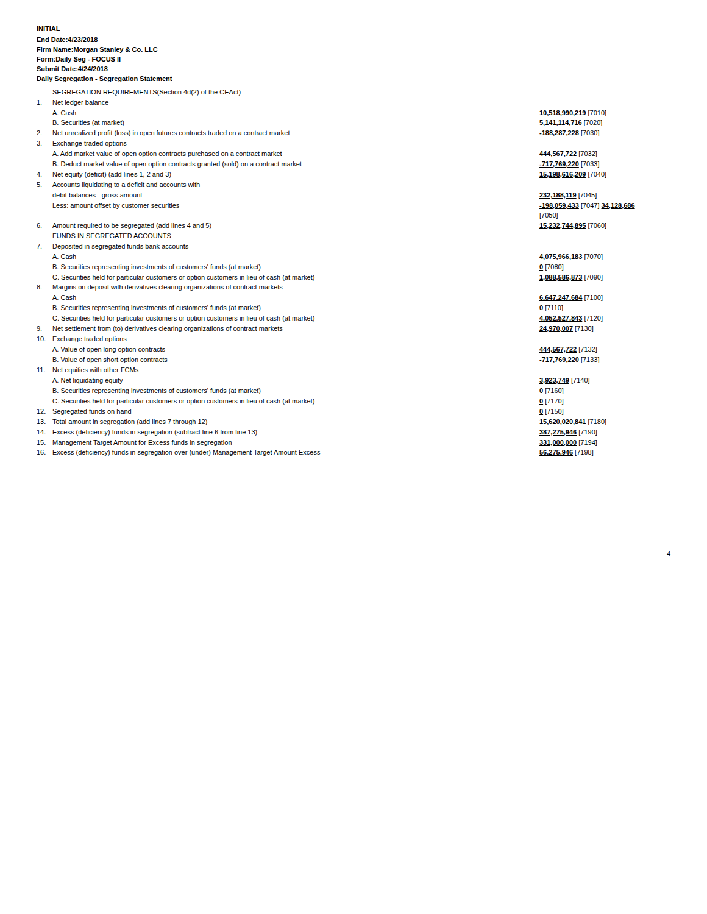INITIAL
End Date:4/23/2018
Firm Name:Morgan Stanley & Co. LLC
Form:Daily Seg - FOCUS II
Submit Date:4/24/2018
Daily Segregation - Segregation Statement
| | SEGREGATION REQUIREMENTS(Section 4d(2) of the CEAct) | |
| 1. | Net ledger balance | |
| | A. Cash | 10,518,990,219 [7010] |
| | B. Securities (at market) | 5,141,114,716 [7020] |
| 2. | Net unrealized profit (loss) in open futures contracts traded on a contract market | -188,287,228 [7030] |
| 3. | Exchange traded options | |
| | A. Add market value of open option contracts purchased on a contract market | 444,567,722 [7032] |
| | B. Deduct market value of open option contracts granted (sold) on a contract market | -717,769,220 [7033] |
| 4. | Net equity (deficit) (add lines 1, 2 and 3) | 15,198,616,209 [7040] |
| 5. | Accounts liquidating to a deficit and accounts with | |
| | debit balances - gross amount | 232,188,119 [7045] |
| | Less: amount offset by customer securities | -198,059,433 [7047] 34,128,686 [7050] |
| 6. | Amount required to be segregated (add lines 4 and 5) | 15,232,744,895 [7060] |
| | FUNDS IN SEGREGATED ACCOUNTS | |
| 7. | Deposited in segregated funds bank accounts | |
| | A. Cash | 4,075,966,183 [7070] |
| | B. Securities representing investments of customers' funds (at market) | 0 [7080] |
| | C. Securities held for particular customers or option customers in lieu of cash (at market) | 1,088,586,873 [7090] |
| 8. | Margins on deposit with derivatives clearing organizations of contract markets | |
| | A. Cash | 6,647,247,684 [7100] |
| | B. Securities representing investments of customers' funds (at market) | 0 [7110] |
| | C. Securities held for particular customers or option customers in lieu of cash (at market) | 4,052,527,843 [7120] |
| 9. | Net settlement from (to) derivatives clearing organizations of contract markets | 24,970,007 [7130] |
| 10. | Exchange traded options | |
| | A. Value of open long option contracts | 444,567,722 [7132] |
| | B. Value of open short option contracts | -717,769,220 [7133] |
| 11. | Net equities with other FCMs | |
| | A. Net liquidating equity | 3,923,749 [7140] |
| | B. Securities representing investments of customers' funds (at market) | 0 [7160] |
| | C. Securities held for particular customers or option customers in lieu of cash (at market) | 0 [7170] |
| 12. | Segregated funds on hand | 0 [7150] |
| 13. | Total amount in segregation (add lines 7 through 12) | 15,620,020,841 [7180] |
| 14. | Excess (deficiency) funds in segregation (subtract line 6 from line 13) | 387,275,946 [7190] |
| 15. | Management Target Amount for Excess funds in segregation | 331,000,000 [7194] |
| 16. | Excess (deficiency) funds in segregation over (under) Management Target Amount Excess | 56,275,946 [7198] |
4